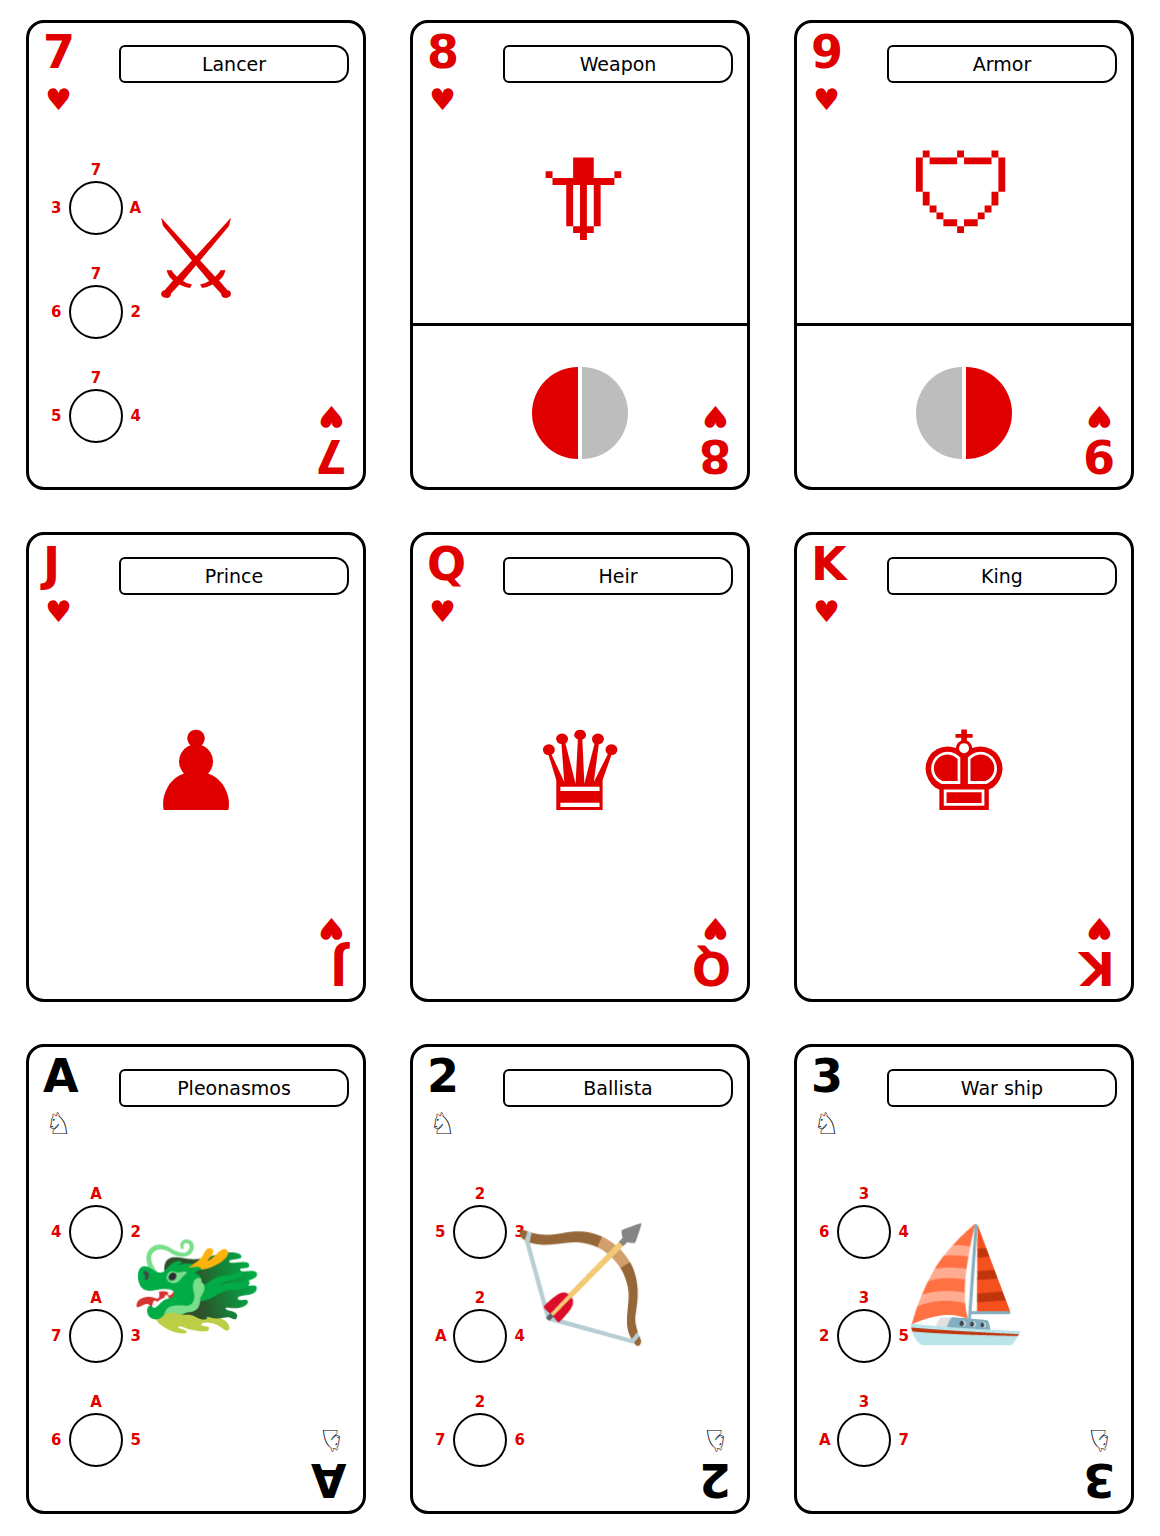7
♥
Lancer
73 A
762
754
⚔
♥
7
8
♥
Weapon
🗡
♥
8
9
♥
Armor
🛡
♥
9
J
♥
Prince
♟
♥
J
Q
♥
Heir
♛
♥
Q
K
♥
King
♚
♥
K
A
♘
Pleonasmos
A 42
A 73
A 65
🐲
♘
A
2
♘
Ballista
253
2 A 4
276
🏹
♘
2
3
♘
War ship
364
325
3 A 7
⛵
♘
3